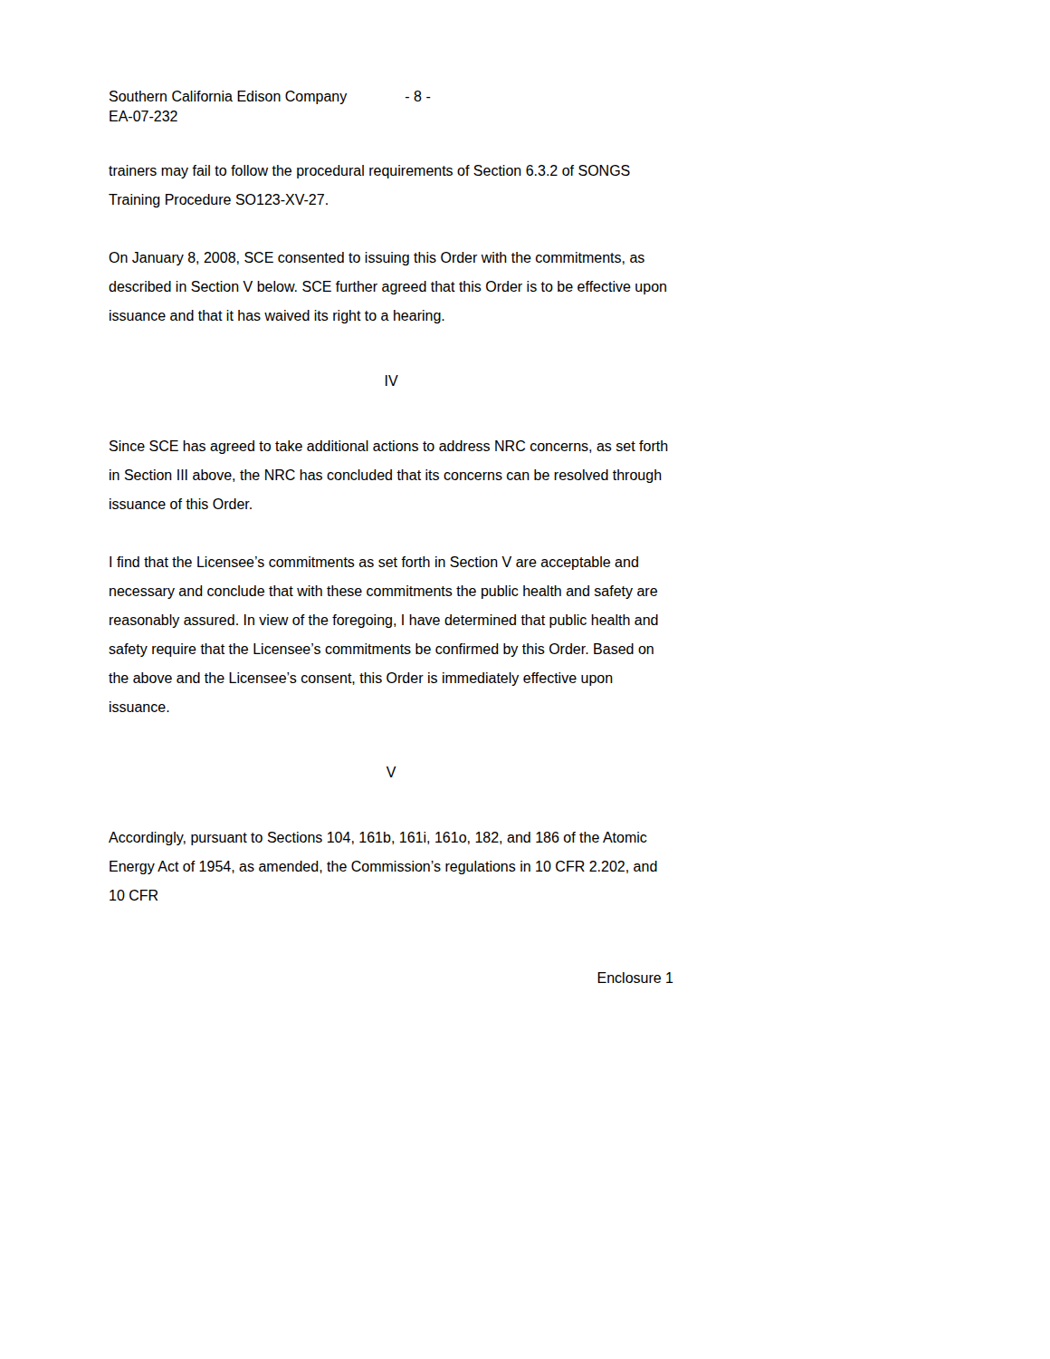Southern California Edison Company - 8 -
EA-07-232
trainers may fail to follow the procedural requirements of Section 6.3.2 of SONGS Training Procedure SO123-XV-27.
On January 8, 2008, SCE consented to issuing this Order with the commitments, as described in Section V below. SCE further agreed that this Order is to be effective upon issuance and that it has waived its right to a hearing.
IV
Since SCE has agreed to take additional actions to address NRC concerns, as set forth in Section III above, the NRC has concluded that its concerns can be resolved through issuance of this Order.
I find that the Licensee’s commitments as set forth in Section V are acceptable and necessary and conclude that with these commitments the public health and safety are reasonably assured. In view of the foregoing, I have determined that public health and safety require that the Licensee’s commitments be confirmed by this Order. Based on the above and the Licensee’s consent, this Order is immediately effective upon issuance.
V
Accordingly, pursuant to Sections 104, 161b, 161i, 161o, 182, and 186 of the Atomic Energy Act of 1954, as amended, the Commission’s regulations in 10 CFR 2.202, and 10 CFR
Enclosure 1